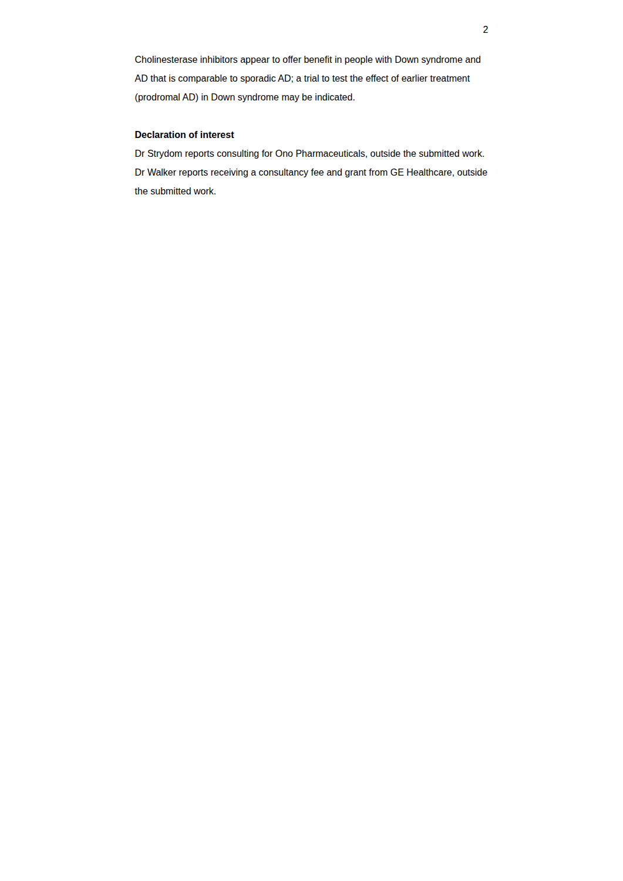2
Cholinesterase inhibitors appear to offer benefit in people with Down syndrome and AD that is comparable to sporadic AD; a trial to test the effect of earlier treatment (prodromal AD) in Down syndrome may be indicated.
Declaration of interest
Dr Strydom reports consulting for Ono Pharmaceuticals, outside the submitted work.
Dr Walker reports receiving a consultancy fee and grant from GE Healthcare, outside the submitted work.